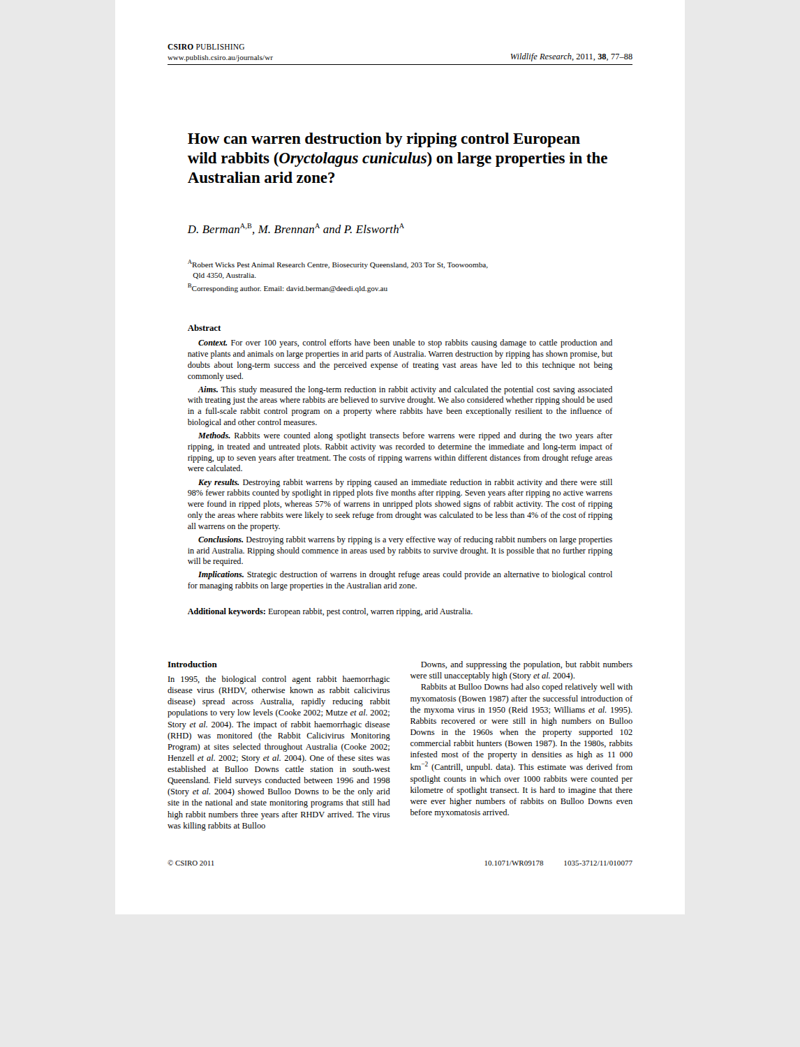CSIRO PUBLISHING
www.publish.csiro.au/journals/wr
Wildlife Research, 2011, 38, 77–88
How can warren destruction by ripping control European wild rabbits (Oryctolagus cuniculus) on large properties in the Australian arid zone?
D. BermanA,B, M. BrennanA and P. ElsworthA
ARobert Wicks Pest Animal Research Centre, Biosecurity Queensland, 203 Tor St, Toowoomba,
Qld 4350, Australia.
BCorresponding author. Email: david.berman@deedi.qld.gov.au
Abstract
Context. For over 100 years, control efforts have been unable to stop rabbits causing damage to cattle production and native plants and animals on large properties in arid parts of Australia. Warren destruction by ripping has shown promise, but doubts about long-term success and the perceived expense of treating vast areas have led to this technique not being commonly used.
Aims. This study measured the long-term reduction in rabbit activity and calculated the potential cost saving associated with treating just the areas where rabbits are believed to survive drought. We also considered whether ripping should be used in a full-scale rabbit control program on a property where rabbits have been exceptionally resilient to the influence of biological and other control measures.
Methods. Rabbits were counted along spotlight transects before warrens were ripped and during the two years after ripping, in treated and untreated plots. Rabbit activity was recorded to determine the immediate and long-term impact of ripping, up to seven years after treatment. The costs of ripping warrens within different distances from drought refuge areas were calculated.
Key results. Destroying rabbit warrens by ripping caused an immediate reduction in rabbit activity and there were still 98% fewer rabbits counted by spotlight in ripped plots five months after ripping. Seven years after ripping no active warrens were found in ripped plots, whereas 57% of warrens in unripped plots showed signs of rabbit activity. The cost of ripping only the areas where rabbits were likely to seek refuge from drought was calculated to be less than 4% of the cost of ripping all warrens on the property.
Conclusions. Destroying rabbit warrens by ripping is a very effective way of reducing rabbit numbers on large properties in arid Australia. Ripping should commence in areas used by rabbits to survive drought. It is possible that no further ripping will be required.
Implications. Strategic destruction of warrens in drought refuge areas could provide an alternative to biological control for managing rabbits on large properties in the Australian arid zone.
Additional keywords: European rabbit, pest control, warren ripping, arid Australia.
Introduction
In 1995, the biological control agent rabbit haemorrhagic disease virus (RHDV, otherwise known as rabbit calicivirus disease) spread across Australia, rapidly reducing rabbit populations to very low levels (Cooke 2002; Mutze et al. 2002; Story et al. 2004). The impact of rabbit haemorrhagic disease (RHD) was monitored (the Rabbit Calicivirus Monitoring Program) at sites selected throughout Australia (Cooke 2002; Henzell et al. 2002; Story et al. 2004). One of these sites was established at Bulloo Downs cattle station in south-west Queensland. Field surveys conducted between 1996 and 1998 (Story et al. 2004) showed Bulloo Downs to be the only arid site in the national and state monitoring programs that still had high rabbit numbers three years after RHDV arrived. The virus was killing rabbits at Bulloo
Downs, and suppressing the population, but rabbit numbers were still unacceptably high (Story et al. 2004).
Rabbits at Bulloo Downs had also coped relatively well with myxomatosis (Bowen 1987) after the successful introduction of the myxoma virus in 1950 (Reid 1953; Williams et al. 1995). Rabbits recovered or were still in high numbers on Bulloo Downs in the 1960s when the property supported 102 commercial rabbit hunters (Bowen 1987). In the 1980s, rabbits infested most of the property in densities as high as 11 000 km−2 (Cantrill, unpubl. data). This estimate was derived from spotlight counts in which over 1000 rabbits were counted per kilometre of spotlight transect. It is hard to imagine that there were ever higher numbers of rabbits on Bulloo Downs even before myxomatosis arrived.
© CSIRO 2011
10.1071/WR091781035-3712/11/010077